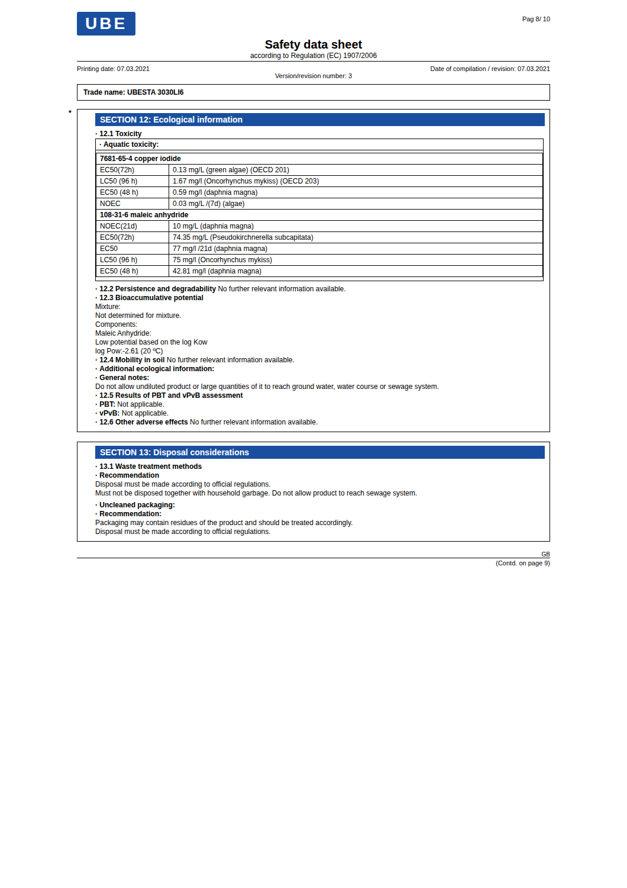UBE
Pag 8/ 10
Safety data sheet
according to Regulation (EC) 1907/2006
Printing date: 07.03.2021
Date of compilation / revision: 07.03.2021
Version/revision number: 3
Trade name: UBESTA 3030LI6
*
SECTION 12: Ecological information
12.1 Toxicity
· Aquatic toxicity:
| 7681-65-4 copper iodide |
| EC50(72h) | 0.13 mg/L (green algae) (OECD 201) |
| LC50 (96 h) | 1.67 mg/l (Oncorhynchus mykiss) (OECD 203) |
| EC50 (48 h) | 0.59 mg/l (daphnia magna) |
| NOEC | 0.03 mg/L /(7d) (algae) |
| 108-31-6 maleic anhydride |
| NOEC(21d) | 10 mg/L (daphnia magna) |
| EC50(72h) | 74.35 mg/L (Pseudokirchnerella subcapitata) |
| EC50 | 77 mg/l /21d (daphnia magna) |
| LC50 (96 h) | 75 mg/l (Oncorhynchus mykiss) |
| EC50 (48 h) | 42.81 mg/l (daphnia magna) |
12.2 Persistence and degradability No further relevant information available.
12.3 Bioaccumulative potential
Mixture:
Not determined for mixture.
Components:
Maleic Anhydride:
Low potential based on the log Kow
log Pow:-2.61 (20 ºC)
12.4 Mobility in soil No further relevant information available.
Additional ecological information:
General notes:
Do not allow undiluted product or large quantities of it to reach ground water, water course or sewage system.
12.5 Results of PBT and vPvB assessment
PBT: Not applicable.
vPvB: Not applicable.
12.6 Other adverse effects No further relevant information available.
SECTION 13: Disposal considerations
13.1 Waste treatment methods
Recommendation
Disposal must be made according to official regulations.
Must not be disposed together with household garbage. Do not allow product to reach sewage system.
Uncleaned packaging:
Recommendation:
Packaging may contain residues of the product and should be treated accordingly.
Disposal must be made according to official regulations.
GB
(Contd. on page 9)